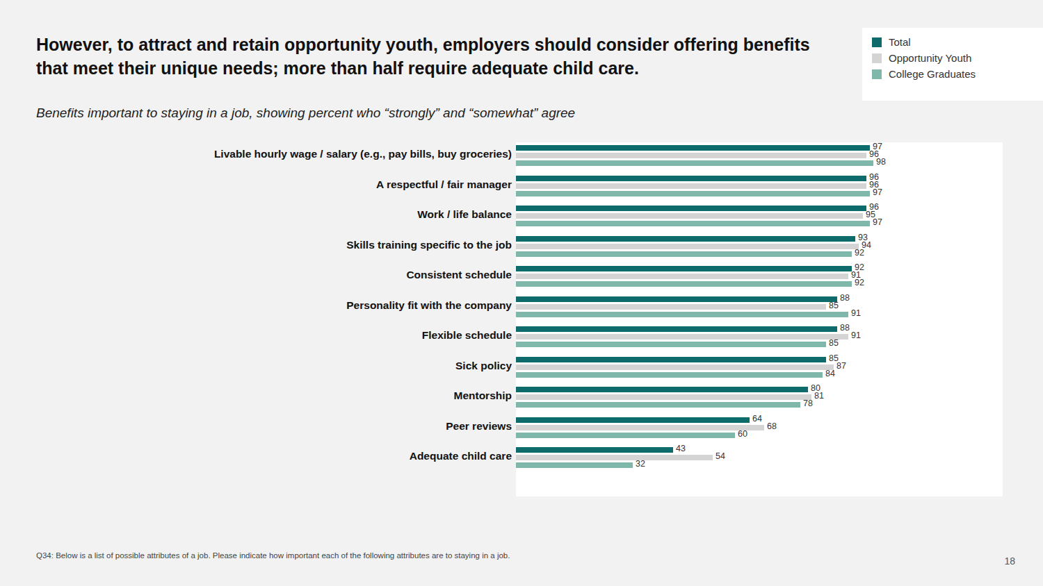However, to attract and retain opportunity youth, employers should consider offering benefits that meet their unique needs; more than half require adequate child care.
Benefits important to staying in a job, showing percent who “strongly” and “somewhat” agree
Total
Opportunity Youth
College Graduates
Livable hourly wage / salary (e.g., pay bills, buy groceries)
97
96
98
A respectful / fair manager
96
96
97
Work / life balance
96
95
97
Skills training specific to the job
93
94
92
Consistent schedule
92
91
92
Personality fit with the company
88
85
91
Flexible schedule
88
91
85
Sick policy
85
87
84
Mentorship
80
81
78
Peer reviews
64
68
60
Adequate child care
43
54
32
Q34: Below is a list of possible attributes of a job. Please indicate how important each of the following attributes are to staying in a job.
18